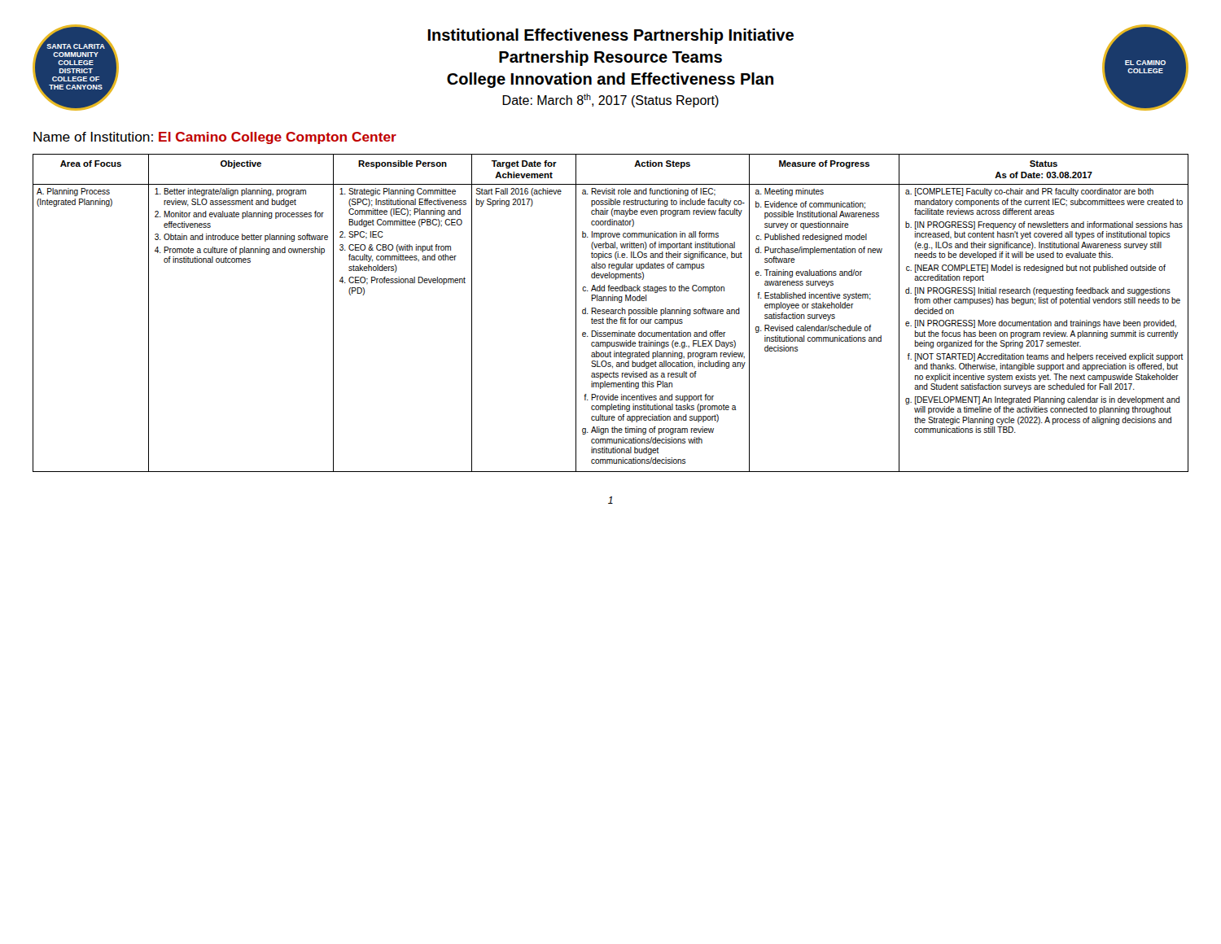SANTA CLARITA
COMMUNITY
COLLEGE
DISTRICT
COLLEGE OF
THE CANYONS
Institutional Effectiveness Partnership Initiative
Partnership Resource Teams
College Innovation and Effectiveness Plan
Date: March 8th, 2017 (Status Report)
EL CAMINO
COLLEGE
Name of Institution: El Camino College Compton Center
| Area of Focus | Objective | Responsible Person | Target Date for Achievement | Action Steps | Measure of Progress | Status As of Date: 03.08.2017 |
| --- | --- | --- | --- | --- | --- | --- |
| A. Planning Process (Integrated Planning) | Better integrate/align planning, program review, SLO assessment and budget Monitor and evaluate planning processes for effectiveness Obtain and introduce better planning software Promote a culture of planning and ownership of institutional outcomes | Strategic Planning Committee (SPC); Institutional Effectiveness Committee (IEC); Planning and Budget Committee (PBC); CEO SPC; IEC CEO & CBO (with input from faculty, committees, and other stakeholders) CEO; Professional Development (PD) | Start Fall 2016 (achieve by Spring 2017) | Revisit role and functioning of IEC; possible restructuring to include faculty co-chair (maybe even program review faculty coordinator) Improve communication in all forms (verbal, written) of important institutional topics (i.e. ILOs and their significance, but also regular updates of campus developments) Add feedback stages to the Compton Planning Model Research possible planning software and test the fit for our campus Disseminate documentation and offer campuswide trainings (e.g., FLEX Days) about integrated planning, program review, SLOs, and budget allocation, including any aspects revised as a result of implementing this Plan Provide incentives and support for completing institutional tasks (promote a culture of appreciation and support) Align the timing of program review communications/decisions with institutional budget communications/decisions | Meeting minutes Evidence of communication; possible Institutional Awareness survey or questionnaire Published redesigned model Purchase/implementation of new software Training evaluations and/or awareness surveys Established incentive system; employee or stakeholder satisfaction surveys Revised calendar/schedule of institutional communications and decisions | [COMPLETE] Faculty co-chair and PR faculty coordinator are both mandatory components of the current IEC; subcommittees were created to facilitate reviews across different areas [IN PROGRESS] Frequency of newsletters and informational sessions has increased, but content hasn't yet covered all types of institutional topics (e.g., ILOs and their significance). Institutional Awareness survey still needs to be developed if it will be used to evaluate this. [NEAR COMPLETE] Model is redesigned but not published outside of accreditation report [IN PROGRESS] Initial research (requesting feedback and suggestions from other campuses) has begun; list of potential vendors still needs to be decided on [IN PROGRESS] More documentation and trainings have been provided, but the focus has been on program review. A planning summit is currently being organized for the Spring 2017 semester. [NOT STARTED] Accreditation teams and helpers received explicit support and thanks. Otherwise, intangible support and appreciation is offered, but no explicit incentive system exists yet. The next campuswide Stakeholder and Student satisfaction surveys are scheduled for Fall 2017. [DEVELOPMENT] An Integrated Planning calendar is in development and will provide a timeline of the activities connected to planning throughout the Strategic Planning cycle (2022). A process of aligning decisions and communications is still TBD. |
1